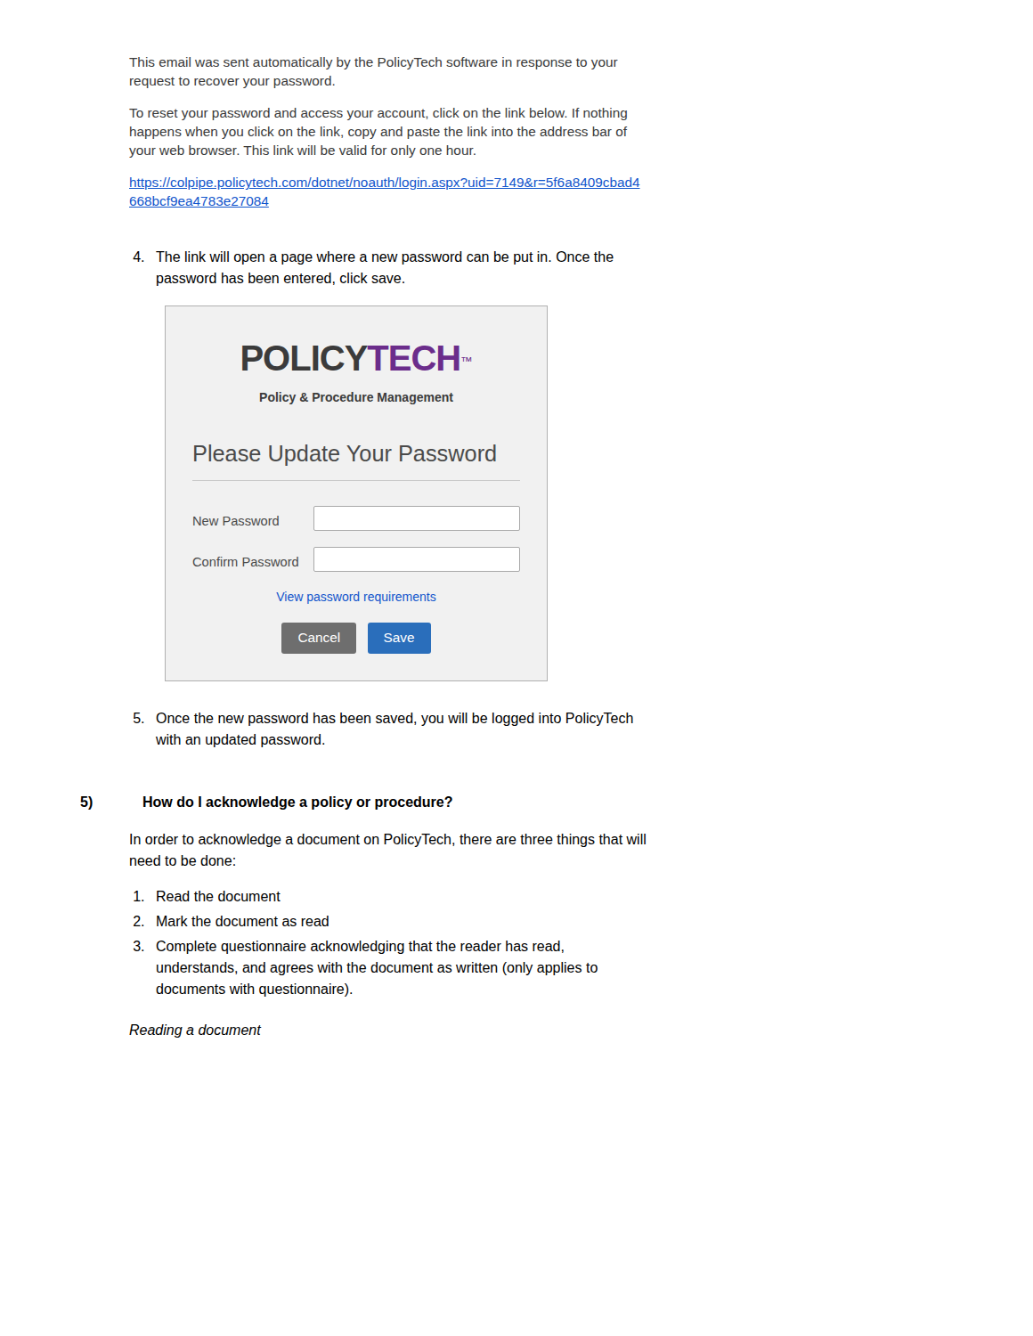This email was sent automatically by the PolicyTech software in response to your request to recover your password.
To reset your password and access your account, click on the link below. If nothing happens when you click on the link, copy and paste the link into the address bar of your web browser. This link will be valid for only one hour.
https://colpipe.policytech.com/dotnet/noauth/login.aspx?uid=7149&r=5f6a8409cbad4668bcf9ea4783e27084
The link will open a page where a new password can be put in. Once the password has been entered, click save.
POLICY TECH™
Policy & Procedure Management
Please Update Your Password
| New Password | |
| Confirm Password | |
View password requirements
Cancel Save
Once the new password has been saved, you will be logged into PolicyTech with an updated password.
5) How do I acknowledge a policy or procedure?
In order to acknowledge a document on PolicyTech, there are three things that will need to be done:
Read the document
Mark the document as read
Complete questionnaire acknowledging that the reader has read, understands, and agrees with the document as written (only applies to documents with questionnaire).
Reading a document